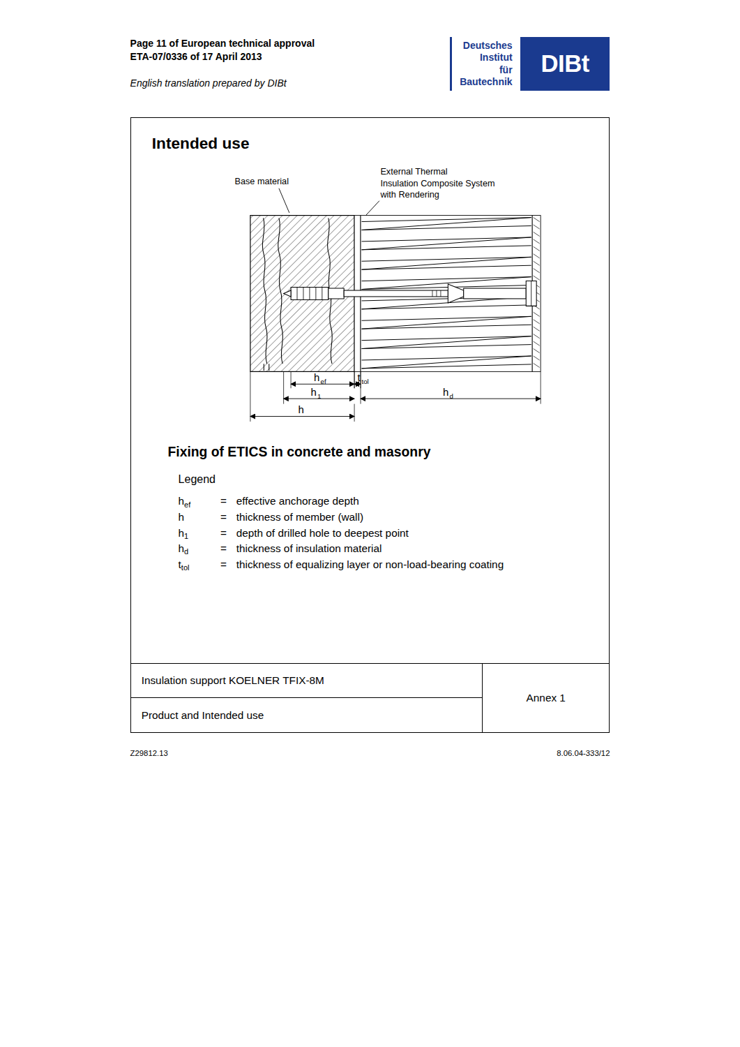Page 11 of European technical approval
ETA-07/0336 of 17 April 2013
English translation prepared by DIBt
Deutsches
Institut
für
Bautechnik
DIBt
Intended use
Base material External Thermal Insulation Composite System with Rendering h ef t tol h d h 1 h
Fixing of ETICS in concrete and masonry
Legend
| h ef | = | effective anchorage depth |
| h | = | thickness of member (wall) |
| h 1 | = | depth of drilled hole to deepest point |
| h d | = | thickness of insulation material |
| t tol | = | thickness of equalizing layer or non-load-bearing coating |
Insulation support KOELNER TFIX-8M
Product and Intended use
Annex 1
Z29812.13
8.06.04-333/12